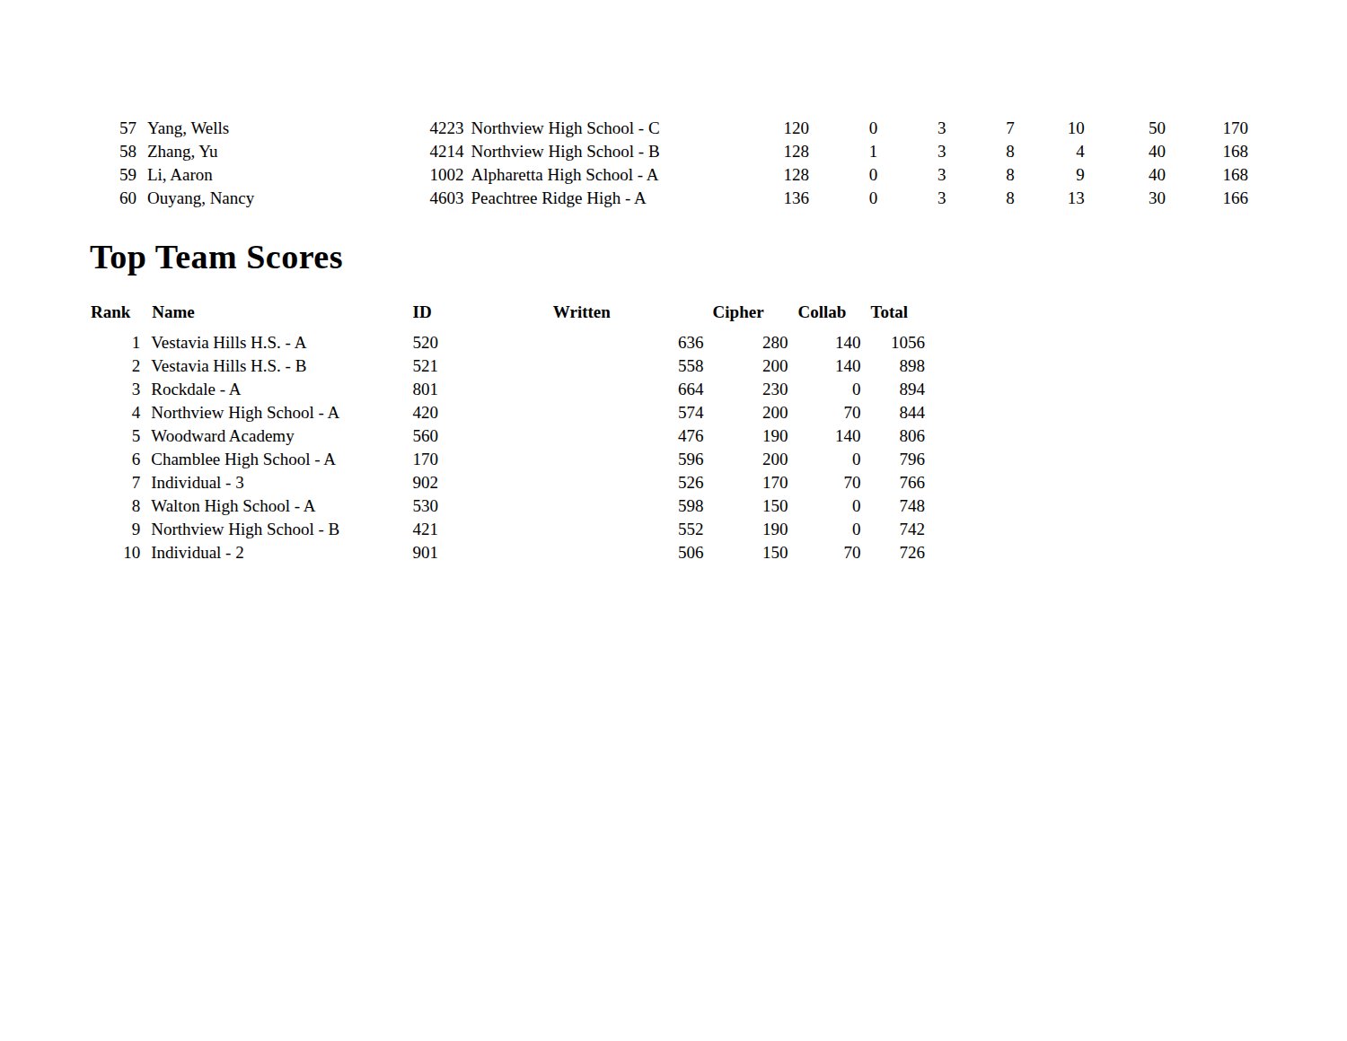| 57 | Yang, Wells | 4223 | Northview High School - C | 120 | 0 | 3 | 7 | 10 | 50 | 170 |
| 58 | Zhang, Yu | 4214 | Northview High School - B | 128 | 1 | 3 | 8 | 4 | 40 | 168 |
| 59 | Li, Aaron | 1002 | Alpharetta High School - A | 128 | 0 | 3 | 8 | 9 | 40 | 168 |
| 60 | Ouyang, Nancy | 4603 | Peachtree Ridge High - A | 136 | 0 | 3 | 8 | 13 | 30 | 166 |
Top Team Scores
| Rank | Name | ID | Written | Cipher | Collab | Total |
| --- | --- | --- | --- | --- | --- | --- |
| 1 | Vestavia Hills H.S. - A | 520 | 636 | 280 | 140 | 1056 |
| 2 | Vestavia Hills H.S. - B | 521 | 558 | 200 | 140 | 898 |
| 3 | Rockdale - A | 801 | 664 | 230 | 0 | 894 |
| 4 | Northview High School - A | 420 | 574 | 200 | 70 | 844 |
| 5 | Woodward Academy | 560 | 476 | 190 | 140 | 806 |
| 6 | Chamblee High School - A | 170 | 596 | 200 | 0 | 796 |
| 7 | Individual - 3 | 902 | 526 | 170 | 70 | 766 |
| 8 | Walton High School - A | 530 | 598 | 150 | 0 | 748 |
| 9 | Northview High School - B | 421 | 552 | 190 | 0 | 742 |
| 10 | Individual - 2 | 901 | 506 | 150 | 70 | 726 |